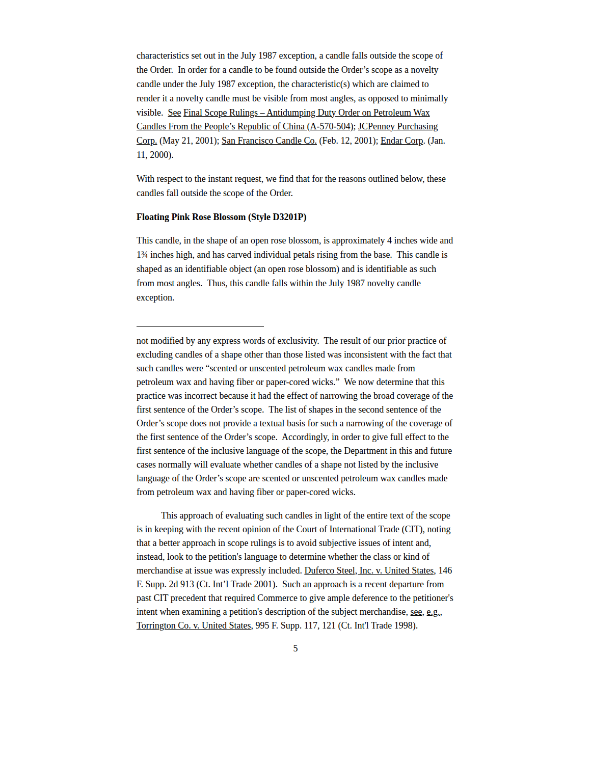characteristics set out in the July 1987 exception, a candle falls outside the scope of the Order. In order for a candle to be found outside the Order’s scope as a novelty candle under the July 1987 exception, the characteristic(s) which are claimed to render it a novelty candle must be visible from most angles, as opposed to minimally visible. See Final Scope Rulings – Antidumping Duty Order on Petroleum Wax Candles From the People’s Republic of China (A-570-504); JCPenney Purchasing Corp. (May 21, 2001); San Francisco Candle Co. (Feb. 12, 2001); Endar Corp. (Jan. 11, 2000).
With respect to the instant request, we find that for the reasons outlined below, these candles fall outside the scope of the Order.
Floating Pink Rose Blossom (Style D3201P)
This candle, in the shape of an open rose blossom, is approximately 4 inches wide and 1¾ inches high, and has carved individual petals rising from the base. This candle is shaped as an identifiable object (an open rose blossom) and is identifiable as such from most angles. Thus, this candle falls within the July 1987 novelty candle exception.
not modified by any express words of exclusivity. The result of our prior practice of excluding candles of a shape other than those listed was inconsistent with the fact that such candles were “scented or unscented petroleum wax candles made from petroleum wax and having fiber or paper-cored wicks.” We now determine that this practice was incorrect because it had the effect of narrowing the broad coverage of the first sentence of the Order’s scope. The list of shapes in the second sentence of the Order’s scope does not provide a textual basis for such a narrowing of the coverage of the first sentence of the Order’s scope. Accordingly, in order to give full effect to the first sentence of the inclusive language of the scope, the Department in this and future cases normally will evaluate whether candles of a shape not listed by the inclusive language of the Order’s scope are scented or unscented petroleum wax candles made from petroleum wax and having fiber or paper-cored wicks.
This approach of evaluating such candles in light of the entire text of the scope is in keeping with the recent opinion of the Court of International Trade (CIT), noting that a better approach in scope rulings is to avoid subjective issues of intent and, instead, look to the petition's language to determine whether the class or kind of merchandise at issue was expressly included. Duferco Steel, Inc. v. United States, 146 F. Supp. 2d 913 (Ct. Int’l Trade 2001). Such an approach is a recent departure from past CIT precedent that required Commerce to give ample deference to the petitioner's intent when examining a petition's description of the subject merchandise, see, e.g., Torrington Co. v. United States, 995 F. Supp. 117, 121 (Ct. Int'l Trade 1998).
5